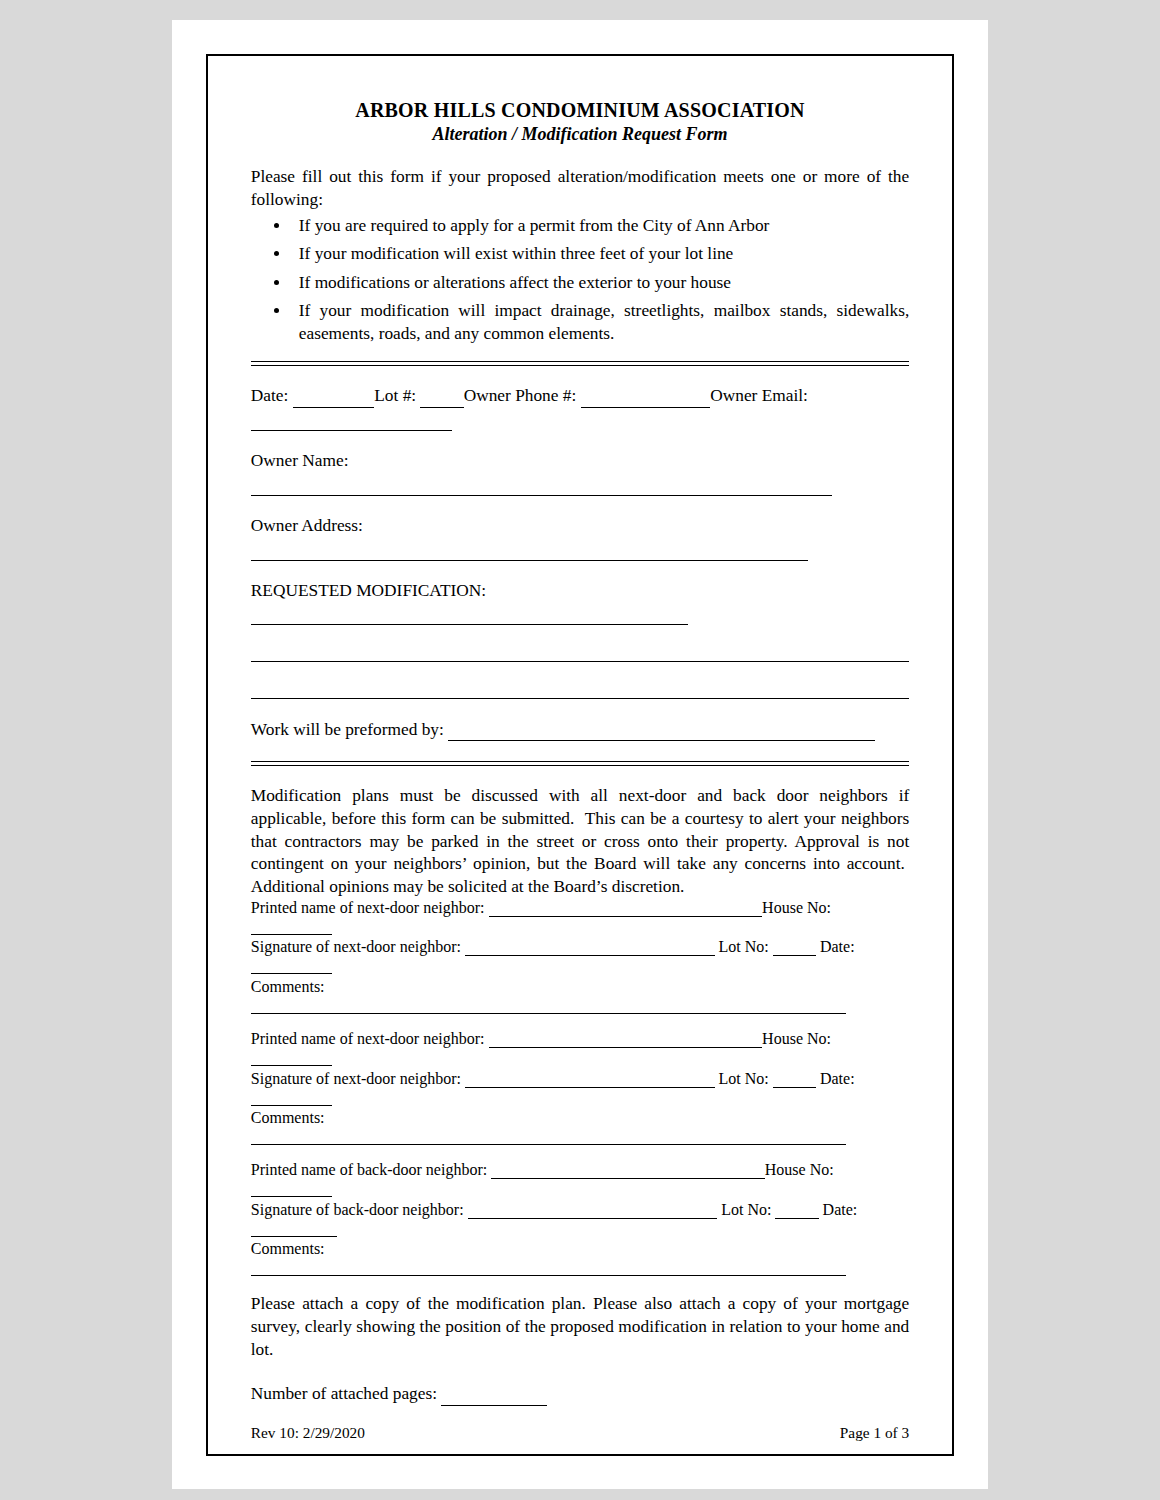ARBOR HILLS CONDOMINIUM ASSOCIATION
Alteration / Modification Request Form
Please fill out this form if your proposed alteration/modification meets one or more of the following:
If you are required to apply for a permit from the City of Ann Arbor
If your modification will exist within three feet of your lot line
If modifications or alterations affect the exterior to your house
If your modification will impact drainage, streetlights, mailbox stands, sidewalks, easements, roads, and any common elements.
Date: Lot #: Owner Phone #: Owner Email:
Owner Name:
Owner Address:
REQUESTED MODIFICATION:
Work will be preformed by:
Modification plans must be discussed with all next-door and back door neighbors if applicable, before this form can be submitted. This can be a courtesy to alert your neighbors that contractors may be parked in the street or cross onto their property. Approval is not contingent on your neighbors’ opinion, but the Board will take any concerns into account. Additional opinions may be solicited at the Board’s discretion.
Printed name of next-door neighbor: House No:
Signature of next-door neighbor: Lot No: Date:
Comments:
Printed name of next-door neighbor: House No:
Signature of next-door neighbor: Lot No: Date:
Comments:
Printed name of back-door neighbor: House No:
Signature of back-door neighbor: Lot No: Date:
Comments:
Please attach a copy of the modification plan. Please also attach a copy of your mortgage survey, clearly showing the position of the proposed modification in relation to your home and lot.
Number of attached pages:
Rev 10: 2/29/2020 Page 1 of 3